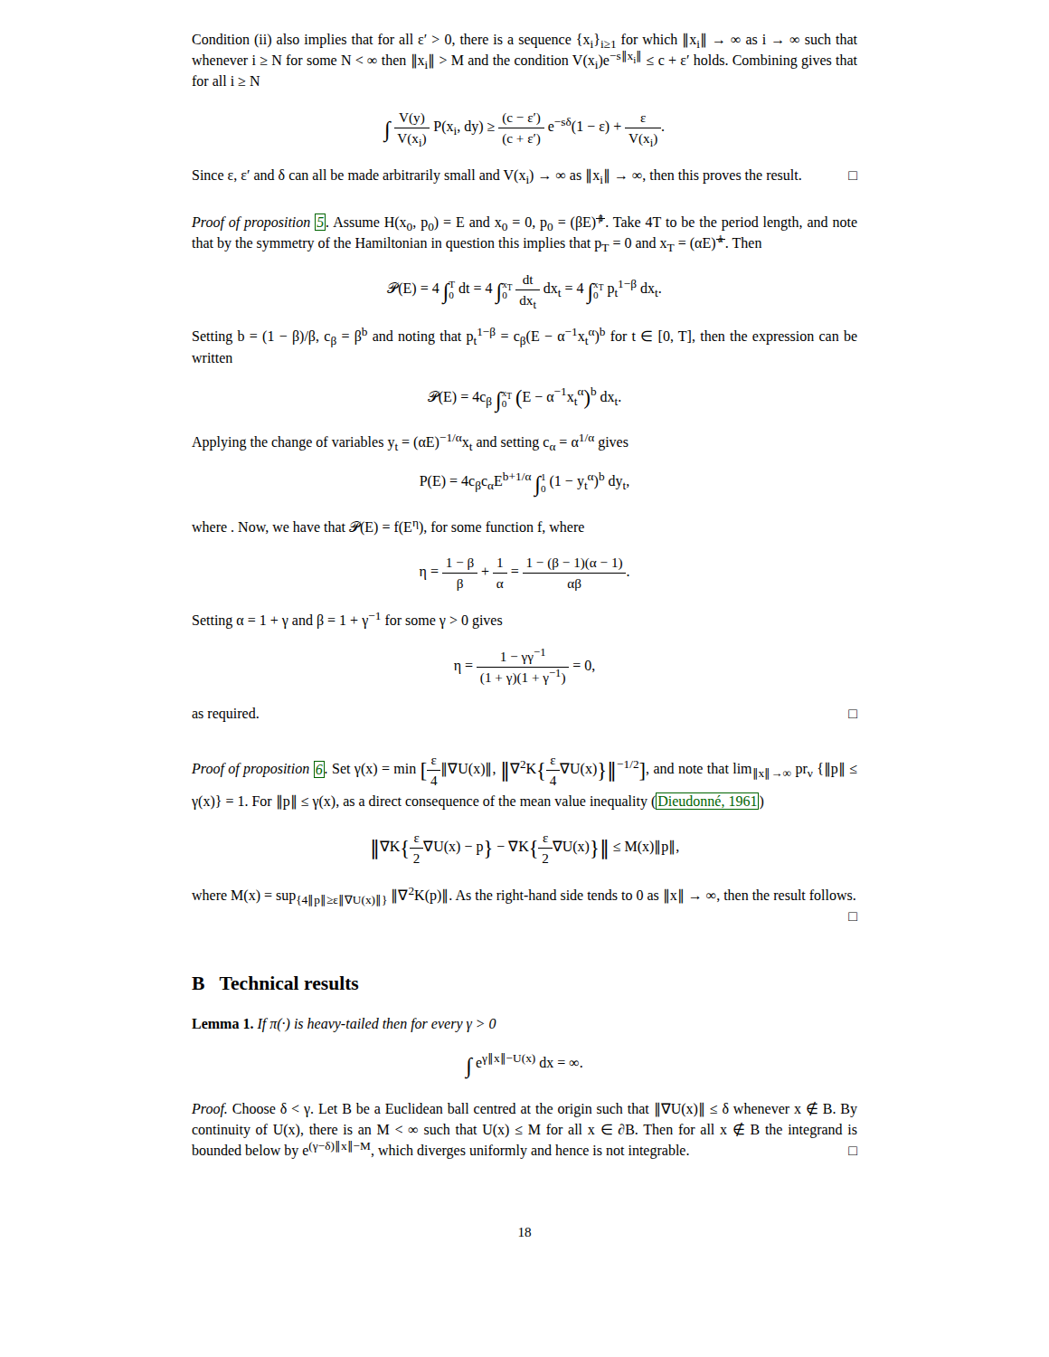Condition (ii) also implies that for all ε′ > 0, there is a sequence {xi}i≥1 for which ∥xi∥ → ∞ as i → ∞ such that whenever i ≥ N for some N < ∞ then ∥xi∥ > M and the condition V(xi)e−s∥xi∥ ≤ c + ε′ holds. Combining gives that for all i ≥ N
∫ V(y) V(xi) P(xi, dy) ≥ (c − ε′)(c + ε′) e−sδ(1 − ε) + εV(xi).
Since ε, ε′ and δ can all be made arbitrarily small and V(xi) → ∞ as ∥xi∥ → ∞, then this proves the result. □
Proof of proposition 5. Assume H(x0, p0) = E and x0 = 0, p0 = (βE)1 β. Take 4T to be the period length, and note that by the symmetry of the Hamiltonian in question this implies that pT = 0 and xT = (αE)1 α. Then
𝒫(E) = 4 ∫T 0 dt = 4 ∫xT 0 dt dxt dxt = 4 ∫xT 0 pt1−β dxt.
Setting b = (1 − β)/β, cβ = βb and noting that pt1−β = cβ(E − α−1xtα)b for t ∈ [0, T], then the expression can be written
𝒫(E) = 4cβ ∫xT 0 (E − α−1xtα)b dxt.
Applying the change of variables yt = (αE)−1/αxt and setting cα = α1/α gives
P(E) = 4cβcαEb+1/α ∫10 (1 − ytα)b dyt,
where . Now, we have that 𝒫(E) = f(Eη), for some function f, where
η = 1 − β β + 1 α = 1 − (β − 1)(α − 1) αβ.
Setting α = 1 + γ and β = 1 + γ−1 for some γ > 0 gives
η = 1 − γγ−1(1 + γ)(1 + γ−1) = 0,
as required. □
Proof of proposition 6. Set γ(x) = min [ε 4∥∇U(x)∥, ∥∇2K{ε 4∇U(x)}∥−1/2], and note that lim∥x∥→∞ prν {∥p∥ ≤ γ(x)} = 1. For ∥p∥ ≤ γ(x), as a direct consequence of the mean value inequality (Dieudonné, 1961)
∥∇K{ε 2∇U(x) − p} − ∇K{ε 2∇U(x)}∥ ≤ M(x)∥p∥,
where M(x) = sup{4∥p∥≥ε∥∇U(x)∥} ∥∇2K(p)∥. As the right-hand side tends to 0 as ∥x∥ → ∞, then the result follows. □
B Technical results
Lemma 1. If π(·) is heavy-tailed then for every γ > 0
∫ eγ∥x∥−U(x) dx = ∞.
Proof. Choose δ < γ. Let B be a Euclidean ball centred at the origin such that ∥∇U(x)∥ ≤ δ whenever x ∉ B. By continuity of U(x), there is an M < ∞ such that U(x) ≤ M for all x ∈ ∂B. Then for all x ∉ B the integrand is bounded below by e(γ−δ)∥x∥−M, which diverges uniformly and hence is not integrable. □
18